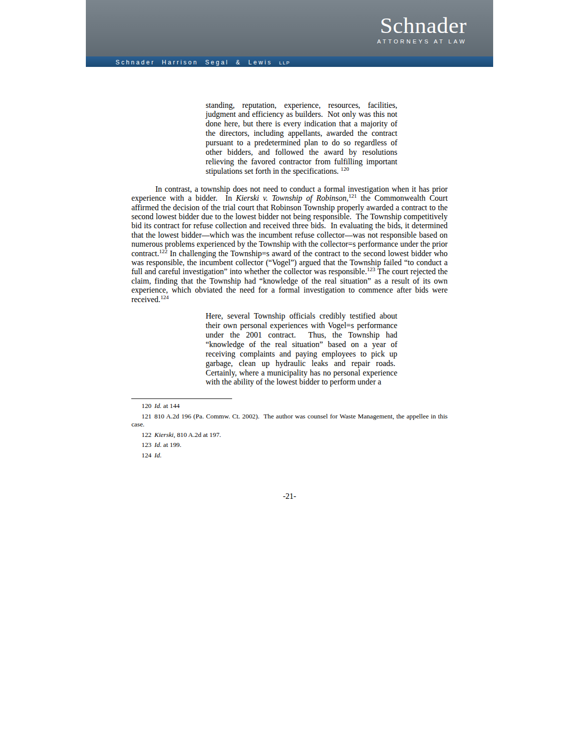Schnader
Attorneys at Law
Schnader Harrison Segal & Lewis LLP
standing, reputation, experience, resources, facilities, judgment and efficiency as builders. Not only was this not done here, but there is every indication that a majority of the directors, including appellants, awarded the contract pursuant to a predetermined plan to do so regardless of other bidders, and followed the award by resolutions relieving the favored contractor from fulfilling important stipulations set forth in the specifications. 120
In contrast, a township does not need to conduct a formal investigation when it has prior experience with a bidder. In Kierski v. Township of Robinson,121 the Commonwealth Court affirmed the decision of the trial court that Robinson Township properly awarded a contract to the second lowest bidder due to the lowest bidder not being responsible. The Township competitively bid its contract for refuse collection and received three bids. In evaluating the bids, it determined that the lowest bidder—which was the incumbent refuse collector—was not responsible based on numerous problems experienced by the Township with the collector=s performance under the prior contract.122 In challenging the Township=s award of the contract to the second lowest bidder who was responsible, the incumbent collector (“Vogel”) argued that the Township failed “to conduct a full and careful investigation” into whether the collector was responsible.123 The court rejected the claim, finding that the Township had “knowledge of the real situation” as a result of its own experience, which obviated the need for a formal investigation to commence after bids were received.124
Here, several Township officials credibly testified about their own personal experiences with Vogel=s performance under the 2001 contract. Thus, the Township had “knowledge of the real situation” based on a year of receiving complaints and paying employees to pick up garbage, clean up hydraulic leaks and repair roads. Certainly, where a municipality has no personal experience with the ability of the lowest bidder to perform under a
120 Id. at 144
121810 A.2d 196 (Pa. Commw. Ct. 2002). The author was counsel for Waste Management, the appellee in this case.
122 Kierski, 810 A.2d at 197.
123 Id. at 199.
124 Id.
-21-